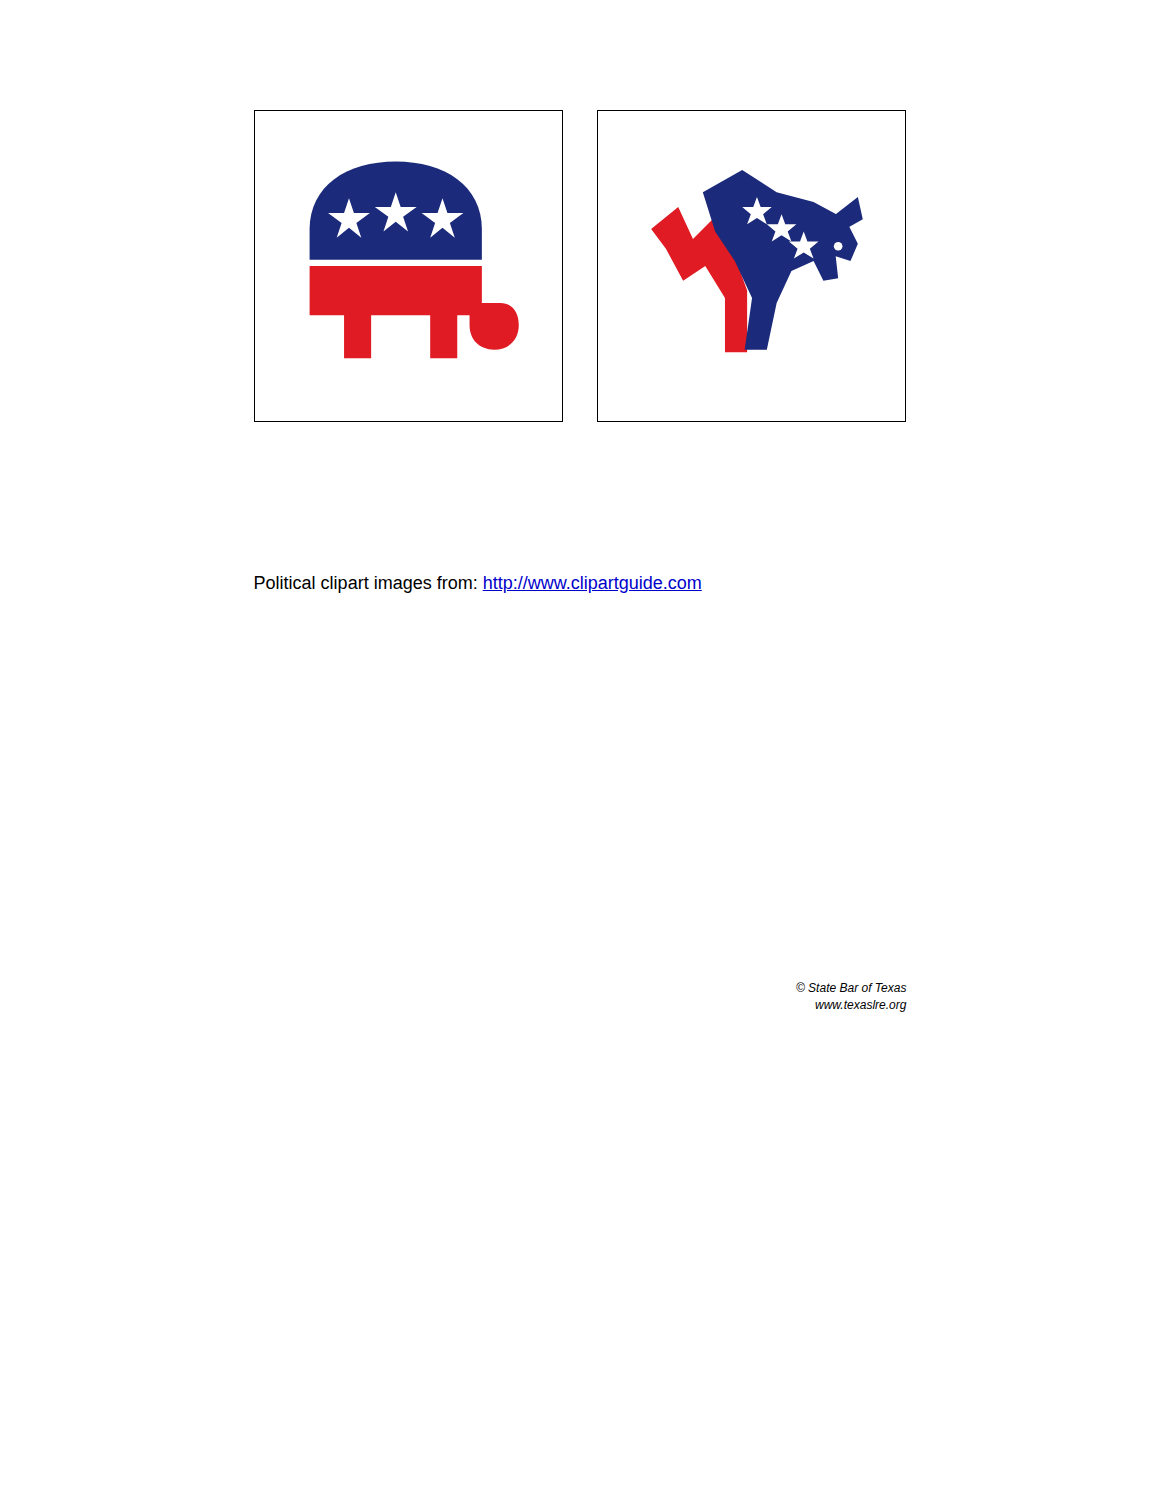Political clipart images from: http://www.clipartguide.com
© State Bar of Texas
www.texaslre.org